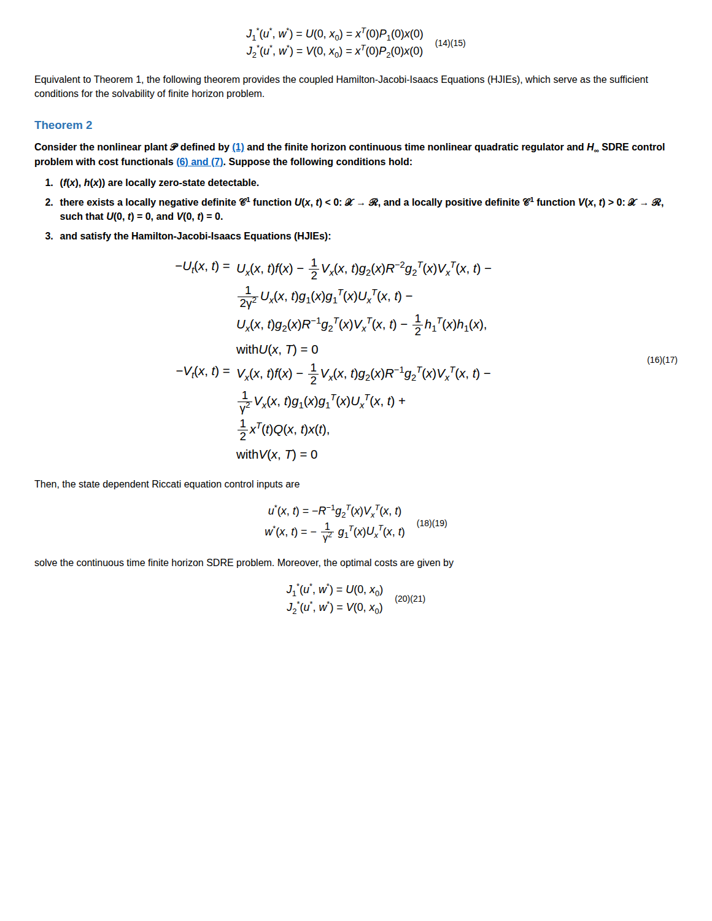J1*(u*, w*) = U(0, x0) = xT(0)P1(0)x(0)
J2*(u*, w*) = V(0, x0) = xT(0)P2(0)x(0)
(14)(15)
Equivalent to Theorem 1, the following theorem provides the coupled Hamilton-Jacobi-Isaacs Equations (HJIEs), which serve as the sufficient conditions for the solvability of finite horizon problem.
Theorem 2
Consider the nonlinear plant 𝒫 defined by (1) and the finite horizon continuous time nonlinear quadratic regulator and H∞ SDRE control problem with cost functionals (6) and (7). Suppose the following conditions hold:
(f(x), h(x)) are locally zero-state detectable.
there exists a locally negative definite 𝒞1 function U(x, t) < 0: 𝒳 → ℛ, and a locally positive definite 𝒞1 function V(x, t) > 0: 𝒳 → ℛ, such that U(0, t) = 0, and V(0, t) = 0.
and satisfy the Hamilton-Jacobi-Isaacs Equations (HJIEs):
| − U t ( x , t ) = | U x ( x , t ) f ( x ) − 1 2 V x ( x , t ) g 2 ( x ) R −2 g 2 T ( x ) V x T ( x , t ) − |
| | 1 2γ 2 U x ( x , t ) g 1 ( x ) g 1 T ( x ) U x T ( x , t ) − |
| | U x ( x , t ) g 2 ( x ) R −1 g 2 T ( x ) V x T ( x , t ) − 1 2 h 1 T ( x ) h 1 ( x ), |
| | with U ( x , T ) = 0 |
| − V t ( x , t ) = | V x ( x , t ) f ( x ) − 1 2 V x ( x , t ) g 2 ( x ) R −1 g 2 T ( x ) V x T ( x , t ) − |
| | 1 γ 2 V x ( x , t ) g 1 ( x ) g 1 T ( x ) U x T ( x , t ) + |
| | 1 2 x T ( t ) Q ( x , t ) x ( t ), |
| | with V ( x , T ) = 0 |
(16)(17)
Then, the state dependent Riccati equation control inputs are
u*(x, t) = −R−1g2T(x)VxT(x, t)
w*(x, t) = − 1 γ2 g1T(x)UxT(x, t)
(18)(19)
solve the continuous time finite horizon SDRE problem. Moreover, the optimal costs are given by
J1*(u*, w*) = U(0, x0)
J2*(u*, w*) = V(0, x0)
(20)(21)